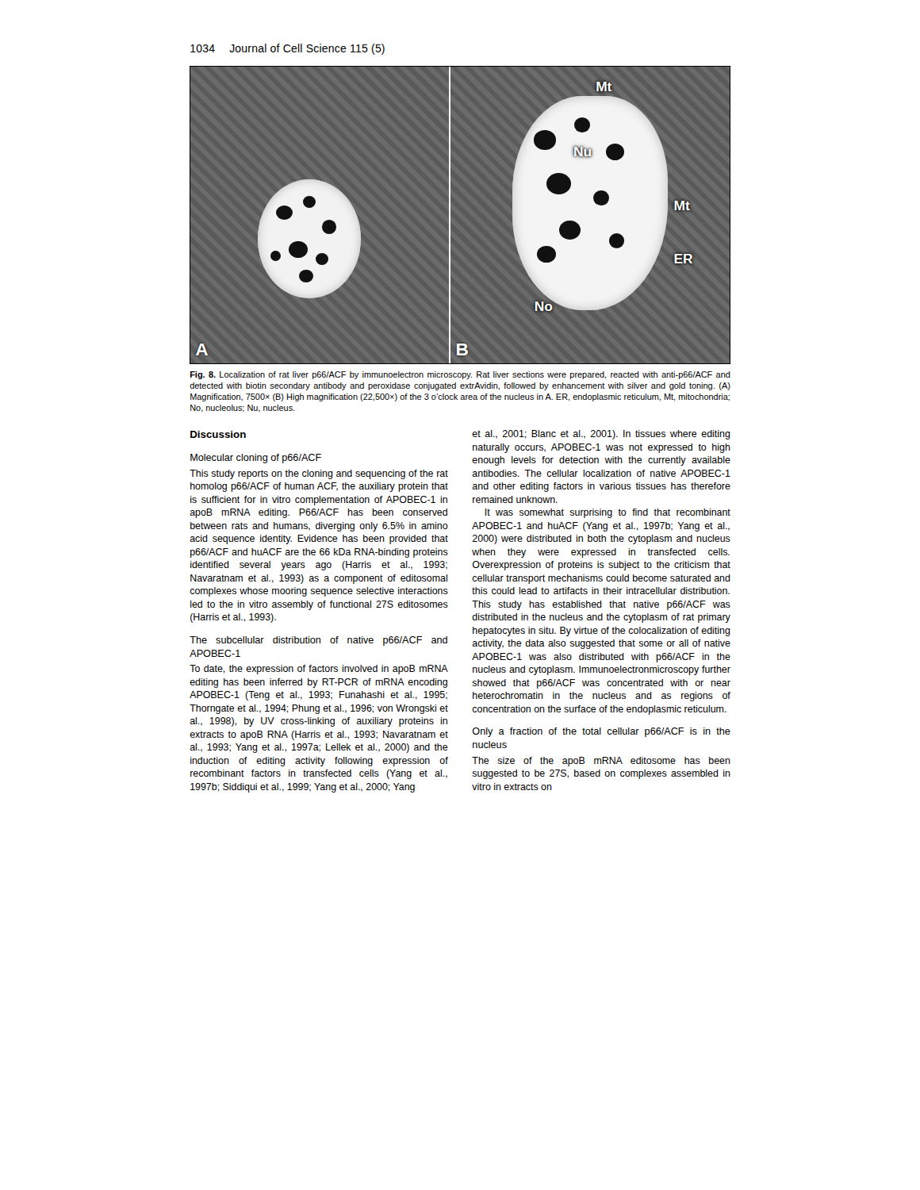1034 Journal of Cell Science 115 (5)
A
Mt
Nu
Mt
ER
No
B
Fig. 8. Localization of rat liver p66/ACF by immunoelectron microscopy. Rat liver sections were prepared, reacted with anti-p66/ACF and detected with biotin secondary antibody and peroxidase conjugated extrAvidin, followed by enhancement with silver and gold toning. (A) Magnification, 7500× (B) High magnification (22,500×) of the 3 o’clock area of the nucleus in A. ER, endoplasmic reticulum, Mt, mitochondria; No, nucleolus; Nu, nucleus.
Discussion
Molecular cloning of p66/ACF
This study reports on the cloning and sequencing of the rat homolog p66/ACF of human ACF, the auxiliary protein that is sufficient for in vitro complementation of APOBEC-1 in apoB mRNA editing. P66/ACF has been conserved between rats and humans, diverging only 6.5% in amino acid sequence identity. Evidence has been provided that p66/ACF and huACF are the 66 kDa RNA-binding proteins identified several years ago (Harris et al., 1993; Navaratnam et al., 1993) as a component of editosomal complexes whose mooring sequence selective interactions led to the in vitro assembly of functional 27S editosomes (Harris et al., 1993).
The subcellular distribution of native p66/ACF and APOBEC-1
To date, the expression of factors involved in apoB mRNA editing has been inferred by RT-PCR of mRNA encoding APOBEC-1 (Teng et al., 1993; Funahashi et al., 1995; Thorngate et al., 1994; Phung et al., 1996; von Wrongski et al., 1998), by UV cross-linking of auxiliary proteins in extracts to apoB RNA (Harris et al., 1993; Navaratnam et al., 1993; Yang et al., 1997a; Lellek et al., 2000) and the induction of editing activity following expression of recombinant factors in transfected cells (Yang et al., 1997b; Siddiqui et al., 1999; Yang et al., 2000; Yang
et al., 2001; Blanc et al., 2001). In tissues where editing naturally occurs, APOBEC-1 was not expressed to high enough levels for detection with the currently available antibodies. The cellular localization of native APOBEC-1 and other editing factors in various tissues has therefore remained unknown.
It was somewhat surprising to find that recombinant APOBEC-1 and huACF (Yang et al., 1997b; Yang et al., 2000) were distributed in both the cytoplasm and nucleus when they were expressed in transfected cells. Overexpression of proteins is subject to the criticism that cellular transport mechanisms could become saturated and this could lead to artifacts in their intracellular distribution. This study has established that native p66/ACF was distributed in the nucleus and the cytoplasm of rat primary hepatocytes in situ. By virtue of the colocalization of editing activity, the data also suggested that some or all of native APOBEC-1 was also distributed with p66/ACF in the nucleus and cytoplasm. Immunoelectronmicroscopy further showed that p66/ACF was concentrated with or near heterochromatin in the nucleus and as regions of concentration on the surface of the endoplasmic reticulum.
Only a fraction of the total cellular p66/ACF is in the nucleus
The size of the apoB mRNA editosome has been suggested to be 27S, based on complexes assembled in vitro in extracts on